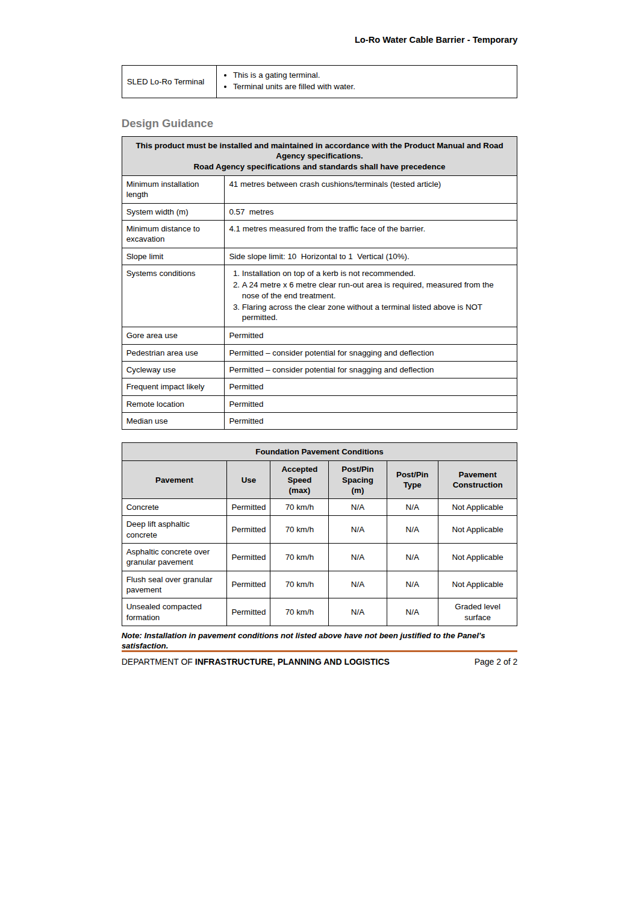Lo-Ro Water Cable Barrier - Temporary
| SLED Lo-Ro Terminal | This is a gating terminal. Terminal units are filled with water. |
Design Guidance
| This product must be installed and maintained in accordance with the Product Manual and Road Agency specifications. Road Agency specifications and standards shall have precedence |
| Minimum installation length | 41 metres between crash cushions/terminals (tested article) |
| System width (m) | 0.57 metres |
| Minimum distance to excavation | 4.1 metres measured from the traffic face of the barrier. |
| Slope limit | Side slope limit: 10 Horizontal to 1 Vertical (10%). |
| Systems conditions | Installation on top of a kerb is not recommended. A 24 metre x 6 metre clear run-out area is required, measured from the nose of the end treatment. Flaring across the clear zone without a terminal listed above is NOT permitted. |
| Gore area use | Permitted |
| Pedestrian area use | Permitted – consider potential for snagging and deflection |
| Cycleway use | Permitted – consider potential for snagging and deflection |
| Frequent impact likely | Permitted |
| Remote location | Permitted |
| Median use | Permitted |
| Foundation Pavement Conditions |
| Pavement | Use | Accepted Speed (max) | Post/Pin Spacing (m) | Post/Pin Type | Pavement Construction |
| Concrete | Permitted | 70 km/h | N/A | N/A | Not Applicable |
| Deep lift asphaltic concrete | Permitted | 70 km/h | N/A | N/A | Not Applicable |
| Asphaltic concrete over granular pavement | Permitted | 70 km/h | N/A | N/A | Not Applicable |
| Flush seal over granular pavement | Permitted | 70 km/h | N/A | N/A | Not Applicable |
| Unsealed compacted formation | Permitted | 70 km/h | N/A | N/A | Graded level surface |
Note: Installation in pavement conditions not listed above have not been justified to the Panel’s satisfaction.
DEPARTMENT OF INFRASTRUCTURE, PLANNING AND LOGISTICS
Page 2 of 2